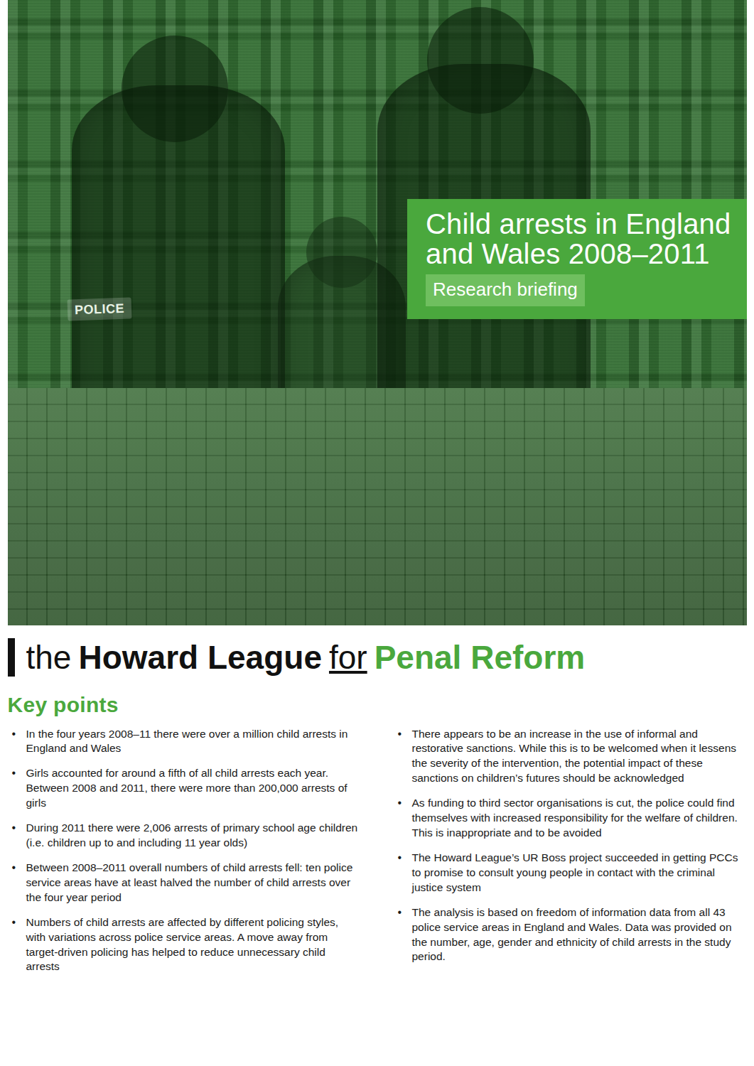Child arrests in England
and Wales 2008–2011
Research briefing
the Howard League for Penal Reform
Key points
In the four years 2008–11 there were over a million child arrests in England and Wales
Girls accounted for around a fifth of all child arrests each year. Between 2008 and 2011, there were more than 200,000 arrests of girls
During 2011 there were 2,006 arrests of primary school age children (i.e. children up to and including 11 year olds)
Between 2008–2011 overall numbers of child arrests fell: ten police service areas have at least halved the number of child arrests over the four year period
Numbers of child arrests are affected by different policing styles, with variations across police service areas. A move away from target-driven policing has helped to reduce unnecessary child arrests
There appears to be an increase in the use of informal and restorative sanctions. While this is to be welcomed when it lessens the severity of the intervention, the potential impact of these sanctions on children’s futures should be acknowledged
As funding to third sector organisations is cut, the police could find themselves with increased responsibility for the welfare of children. This is inappropriate and to be avoided
The Howard League’s UR Boss project succeeded in getting PCCs to promise to consult young people in contact with the criminal justice system
The analysis is based on freedom of information data from all 43 police service areas in England and Wales. Data was provided on the number, age, gender and ethnicity of child arrests in the study period.